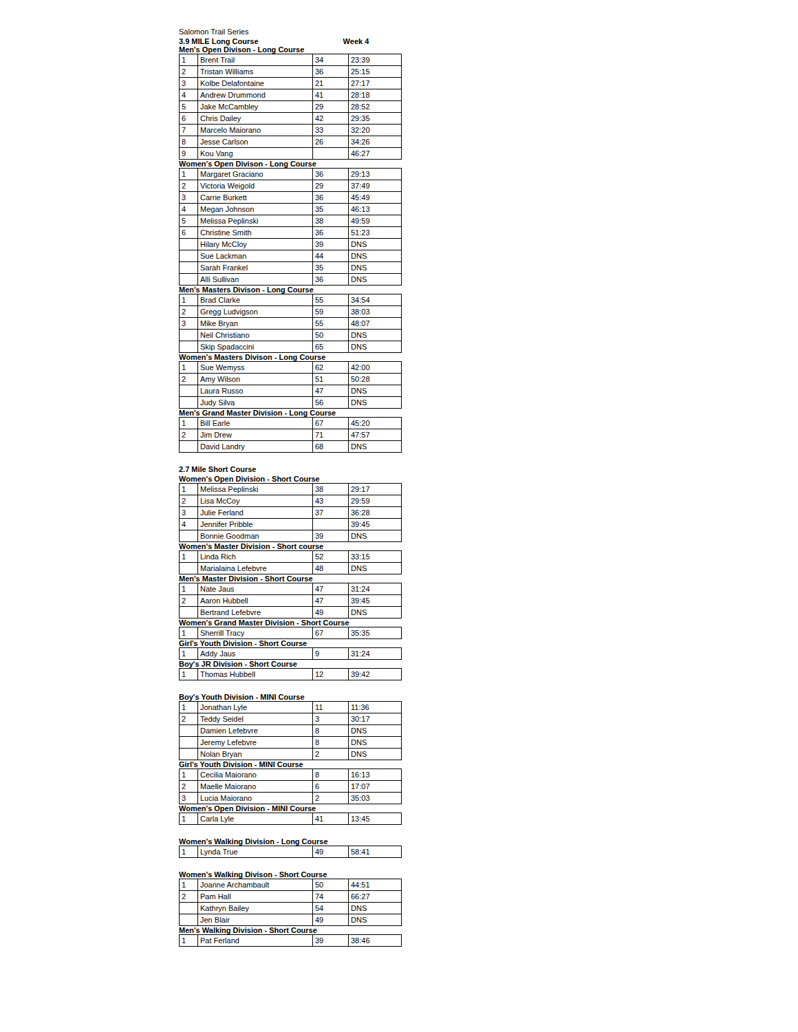Salomon Trail Series
3.9 MILE Long Course Week 4
Men's Open Divison - Long Course
| 1 | Brent Trail | 34 | 23:39 |
| 2 | Tristan Williams | 36 | 25:15 |
| 3 | Kolbe Delafontaine | 21 | 27:17 |
| 4 | Andrew Drummond | 41 | 28:18 |
| 5 | Jake McCambley | 29 | 28:52 |
| 6 | Chris Dailey | 42 | 29:35 |
| 7 | Marcelo Maiorano | 33 | 32:20 |
| 8 | Jesse Carlson | 26 | 34:26 |
| 9 | Kou Vang | | 46:27 |
Women's Open Divison - Long Course
| 1 | Margaret Graciano | 36 | 29:13 |
| 2 | Victoria Weigold | 29 | 37:49 |
| 3 | Carrie Burkett | 36 | 45:49 |
| 4 | Megan Johnson | 35 | 46:13 |
| 5 | Melissa Peplinski | 38 | 49:59 |
| 6 | Christine Smith | 36 | 51:23 |
| | Hilary McCloy | 39 | DNS |
| | Sue Lackman | 44 | DNS |
| | Sarah Frankel | 35 | DNS |
| | Alli Sullivan | 36 | DNS |
Men's Masters Divison - Long Course
| 1 | Brad Clarke | 55 | 34:54 |
| 2 | Gregg Ludvigson | 59 | 38:03 |
| 3 | Mike Bryan | 55 | 48:07 |
| | Neil Christiano | 50 | DNS |
| | Skip Spadaccini | 65 | DNS |
Women's Masters Divison - Long Course
| 1 | Sue Wemyss | 62 | 42:00 |
| 2 | Amy Wilson | 51 | 50:28 |
| | Laura Russo | 47 | DNS |
| | Judy Silva | 56 | DNS |
Men's Grand Master Division - Long Course
| 1 | Bill Earle | 67 | 45:20 |
| 2 | Jim Drew | 71 | 47:57 |
| | David Landry | 68 | DNS |
2.7 Mile Short Course
Women's Open Division - Short Course
| 1 | Melissa Peplinski | 38 | 29:17 |
| 2 | Lisa McCoy | 43 | 29:59 |
| 3 | Julie Ferland | 37 | 36:28 |
| 4 | Jennifer Pribble | | 39:45 |
| | Bonnie Goodman | 39 | DNS |
Women's Master Division - Short course
| 1 | Linda Rich | 52 | 33:15 |
| | Marialaina Lefebvre | 48 | DNS |
Men's Master Division - Short Course
| 1 | Nate Jaus | 47 | 31:24 |
| 2 | Aaron Hubbell | 47 | 39:45 |
| | Bertrand Lefebvre | 49 | DNS |
Women's Grand Master Division - Short Course
| 1 | Sherrill Tracy | 67 | 35:35 |
Girl's Youth Division - Short Course
| 1 | Addy Jaus | 9 | 31:24 |
Boy's JR Division - Short Course
| 1 | Thomas Hubbell | 12 | 39:42 |
Boy's Youth Division - MINI Course
| 1 | Jonathan Lyle | 11 | 11:36 |
| 2 | Teddy Seidel | 3 | 30:17 |
| | Damien Lefebvre | 8 | DNS |
| | Jeremy Lefebvre | 8 | DNS |
| | Nolan Bryan | 2 | DNS |
Girl's Youth Division - MINI Course
| 1 | Cecilia Maiorano | 8 | 16:13 |
| 2 | Maelle Maiorano | 6 | 17:07 |
| 3 | Lucia Maiorano | 2 | 35:03 |
Women's Open Division - MINI Course
| 1 | Carla Lyle | 41 | 13:45 |
Women's Walking Division - Long Course
| 1 | Lynda True | 49 | 58:41 |
Women's Walking Divison - Short Course
| 1 | Joanne Archambault | 50 | 44:51 |
| 2 | Pam Hall | 74 | 66:27 |
| | Kathryn Bailey | 54 | DNS |
| | Jen Blair | 49 | DNS |
Men's Walking Division - Short Course
| 1 | Pat Ferland | 39 | 38:46 |